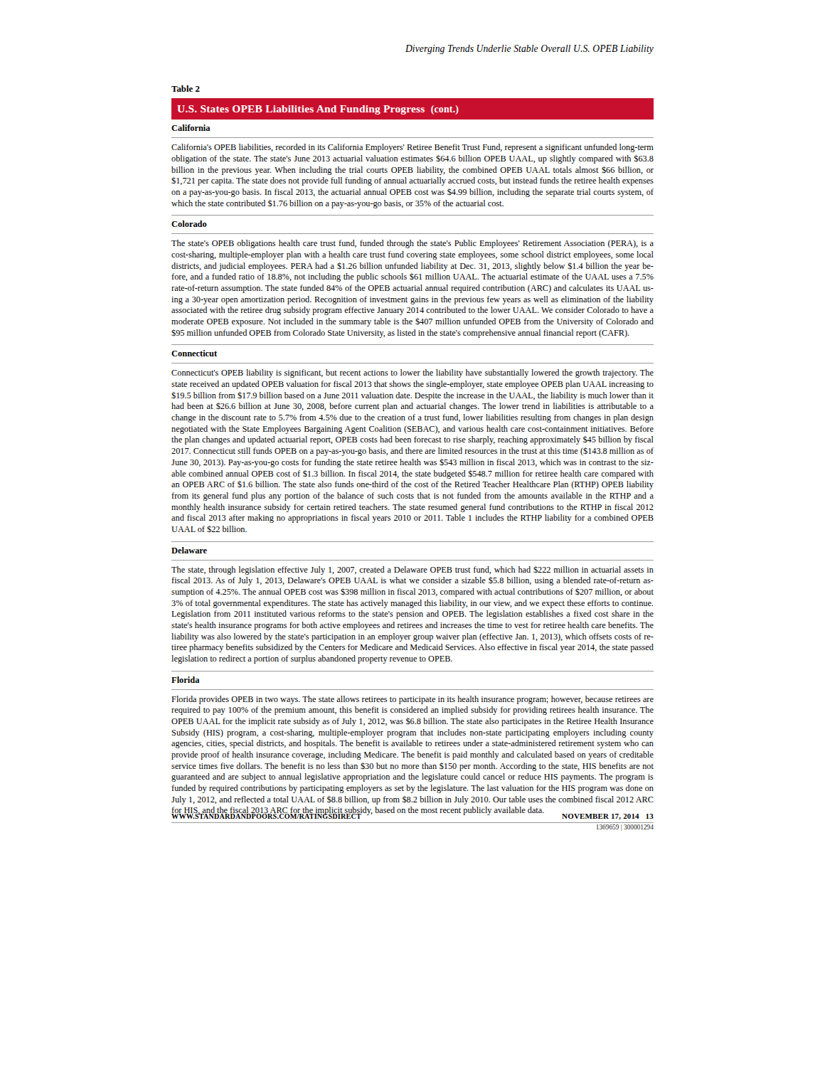Diverging Trends Underlie Stable Overall U.S. OPEB Liability
Table 2
U.S. States OPEB Liabilities And Funding Progress (cont.)
California
California's OPEB liabilities, recorded in its California Employers' Retiree Benefit Trust Fund, represent a significant unfunded long-term obligation of the state. The state's June 2013 actuarial valuation estimates $64.6 billion OPEB UAAL, up slightly compared with $63.8 billion in the previous year. When including the trial courts OPEB liability, the combined OPEB UAAL totals almost $66 billion, or $1,721 per capita. The state does not provide full funding of annual actuarially accrued costs, but instead funds the retiree health expenses on a pay-as-you-go basis. In fiscal 2013, the actuarial annual OPEB cost was $4.99 billion, including the separate trial courts system, of which the state contributed $1.76 billion on a pay-as-you-go basis, or 35% of the actuarial cost.
Colorado
The state's OPEB obligations health care trust fund, funded through the state's Public Employees' Retirement Association (PERA), is a cost-sharing, multiple-employer plan with a health care trust fund covering state employees, some school district employees, some local districts, and judicial employees. PERA had a $1.26 billion unfunded liability at Dec. 31, 2013, slightly below $1.4 billion the year before, and a funded ratio of 18.8%, not including the public schools $61 million UAAL. The actuarial estimate of the UAAL uses a 7.5% rate-of-return assumption. The state funded 84% of the OPEB actuarial annual required contribution (ARC) and calculates its UAAL using a 30-year open amortization period. Recognition of investment gains in the previous few years as well as elimination of the liability associated with the retiree drug subsidy program effective January 2014 contributed to the lower UAAL. We consider Colorado to have a moderate OPEB exposure. Not included in the summary table is the $407 million unfunded OPEB from the University of Colorado and $95 million unfunded OPEB from Colorado State University, as listed in the state's comprehensive annual financial report (CAFR).
Connecticut
Connecticut's OPEB liability is significant, but recent actions to lower the liability have substantially lowered the growth trajectory. The state received an updated OPEB valuation for fiscal 2013 that shows the single-employer, state employee OPEB plan UAAL increasing to $19.5 billion from $17.9 billion based on a June 2011 valuation date. Despite the increase in the UAAL, the liability is much lower than it had been at $26.6 billion at June 30, 2008, before current plan and actuarial changes. The lower trend in liabilities is attributable to a change in the discount rate to 5.7% from 4.5% due to the creation of a trust fund, lower liabilities resulting from changes in plan design negotiated with the State Employees Bargaining Agent Coalition (SEBAC), and various health care cost-containment initiatives. Before the plan changes and updated actuarial report, OPEB costs had been forecast to rise sharply, reaching approximately $45 billion by fiscal 2017. Connecticut still funds OPEB on a pay-as-you-go basis, and there are limited resources in the trust at this time ($143.8 million as of June 30, 2013). Pay-as-you-go costs for funding the state retiree health was $543 million in fiscal 2013, which was in contrast to the sizable combined annual OPEB cost of $1.3 billion. In fiscal 2014, the state budgeted $548.7 million for retiree health care compared with an OPEB ARC of $1.6 billion. The state also funds one-third of the cost of the Retired Teacher Healthcare Plan (RTHP) OPEB liability from its general fund plus any portion of the balance of such costs that is not funded from the amounts available in the RTHP and a monthly health insurance subsidy for certain retired teachers. The state resumed general fund contributions to the RTHP in fiscal 2012 and fiscal 2013 after making no appropriations in fiscal years 2010 or 2011. Table 1 includes the RTHP liability for a combined OPEB UAAL of $22 billion.
Delaware
The state, through legislation effective July 1, 2007, created a Delaware OPEB trust fund, which had $222 million in actuarial assets in fiscal 2013. As of July 1, 2013, Delaware's OPEB UAAL is what we consider a sizable $5.8 billion, using a blended rate-of-return assumption of 4.25%. The annual OPEB cost was $398 million in fiscal 2013, compared with actual contributions of $207 million, or about 3% of total governmental expenditures. The state has actively managed this liability, in our view, and we expect these efforts to continue. Legislation from 2011 instituted various reforms to the state's pension and OPEB. The legislation establishes a fixed cost share in the state's health insurance programs for both active employees and retirees and increases the time to vest for retiree health care benefits. The liability was also lowered by the state's participation in an employer group waiver plan (effective Jan. 1, 2013), which offsets costs of retiree pharmacy benefits subsidized by the Centers for Medicare and Medicaid Services. Also effective in fiscal year 2014, the state passed legislation to redirect a portion of surplus abandoned property revenue to OPEB.
Florida
Florida provides OPEB in two ways. The state allows retirees to participate in its health insurance program; however, because retirees are required to pay 100% of the premium amount, this benefit is considered an implied subsidy for providing retirees health insurance. The OPEB UAAL for the implicit rate subsidy as of July 1, 2012, was $6.8 billion. The state also participates in the Retiree Health Insurance Subsidy (HIS) program, a cost-sharing, multiple-employer program that includes non-state participating employers including county agencies, cities, special districts, and hospitals. The benefit is available to retirees under a state-administered retirement system who can provide proof of health insurance coverage, including Medicare. The benefit is paid monthly and calculated based on years of creditable service times five dollars. The benefit is no less than $30 but no more than $150 per month. According to the state, HIS benefits are not guaranteed and are subject to annual legislative appropriation and the legislature could cancel or reduce HIS payments. The program is funded by required contributions by participating employers as set by the legislature. The last valuation for the HIS program was done on July 1, 2012, and reflected a total UAAL of $8.8 billion, up from $8.2 billion in July 2010. Our table uses the combined fiscal 2012 ARC for HIS, and the fiscal 2013 ARC for the implicit subsidy, based on the most recent publicly available data.
WWW.STANDARDANDPOORS.COM/RATINGSDIRECT
NOVEMBER 17, 2014 13
1369659 | 300001294